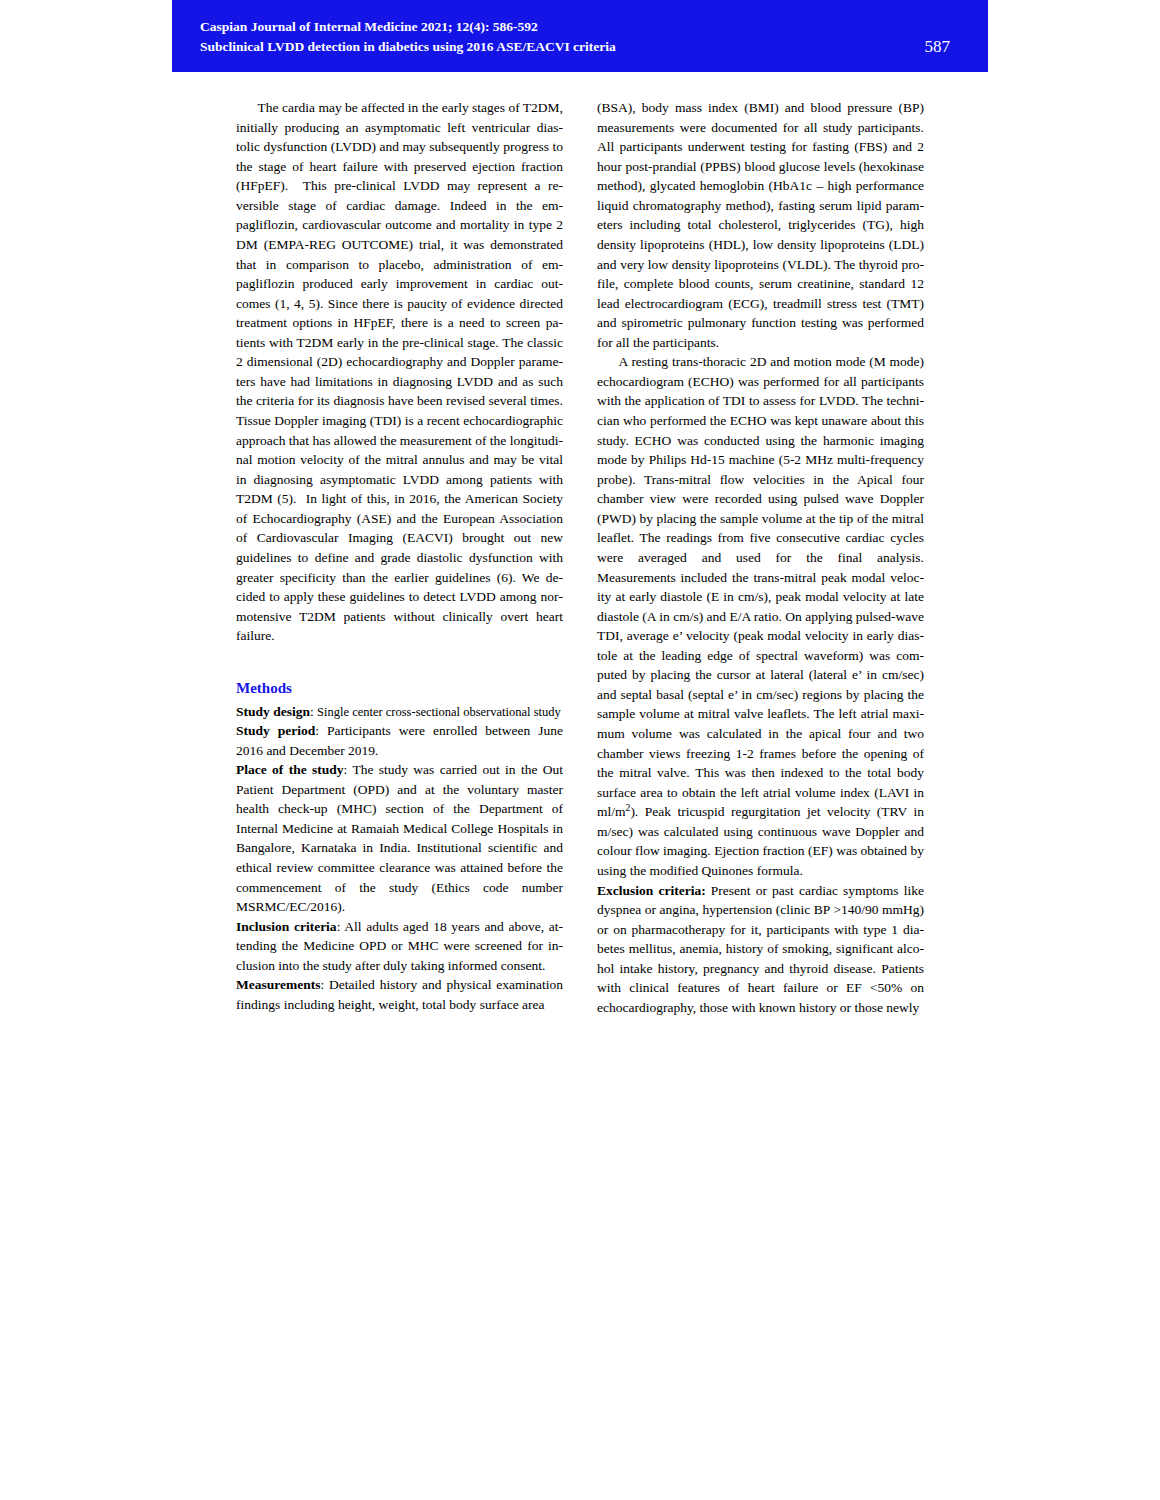Caspian Journal of Internal Medicine 2021; 12(4): 586-592
Subclinical LVDD detection in diabetics using 2016 ASE/EACVI criteria
587
The cardia may be affected in the early stages of T2DM, initially producing an asymptomatic left ventricular diastolic dysfunction (LVDD) and may subsequently progress to the stage of heart failure with preserved ejection fraction (HFpEF). This pre-clinical LVDD may represent a reversible stage of cardiac damage. Indeed in the empagliflozin, cardiovascular outcome and mortality in type 2 DM (EMPA-REG OUTCOME) trial, it was demonstrated that in comparison to placebo, administration of empagliflozin produced early improvement in cardiac outcomes (1, 4, 5). Since there is paucity of evidence directed treatment options in HFpEF, there is a need to screen patients with T2DM early in the pre-clinical stage. The classic 2 dimensional (2D) echocardiography and Doppler parameters have had limitations in diagnosing LVDD and as such the criteria for its diagnosis have been revised several times. Tissue Doppler imaging (TDI) is a recent echocardiographic approach that has allowed the measurement of the longitudinal motion velocity of the mitral annulus and may be vital in diagnosing asymptomatic LVDD among patients with T2DM (5). In light of this, in 2016, the American Society of Echocardiography (ASE) and the European Association of Cardiovascular Imaging (EACVI) brought out new guidelines to define and grade diastolic dysfunction with greater specificity than the earlier guidelines (6). We decided to apply these guidelines to detect LVDD among normotensive T2DM patients without clinically overt heart failure.
Methods
Study design: Single center cross-sectional observational study
Study period: Participants were enrolled between June 2016 and December 2019.
Place of the study: The study was carried out in the Out Patient Department (OPD) and at the voluntary master health check-up (MHC) section of the Department of Internal Medicine at Ramaiah Medical College Hospitals in Bangalore, Karnataka in India. Institutional scientific and ethical review committee clearance was attained before the commencement of the study (Ethics code number MSRMC/EC/2016).
Inclusion criteria: All adults aged 18 years and above, attending the Medicine OPD or MHC were screened for inclusion into the study after duly taking informed consent.
Measurements: Detailed history and physical examination findings including height, weight, total body surface area
(BSA), body mass index (BMI) and blood pressure (BP) measurements were documented for all study participants. All participants underwent testing for fasting (FBS) and 2 hour post-prandial (PPBS) blood glucose levels (hexokinase method), glycated hemoglobin (HbA1c – high performance liquid chromatography method), fasting serum lipid parameters including total cholesterol, triglycerides (TG), high density lipoproteins (HDL), low density lipoproteins (LDL) and very low density lipoproteins (VLDL). The thyroid profile, complete blood counts, serum creatinine, standard 12 lead electrocardiogram (ECG), treadmill stress test (TMT) and spirometric pulmonary function testing was performed for all the participants.
A resting trans-thoracic 2D and motion mode (M mode) echocardiogram (ECHO) was performed for all participants with the application of TDI to assess for LVDD. The technician who performed the ECHO was kept unaware about this study. ECHO was conducted using the harmonic imaging mode by Philips Hd-15 machine (5-2 MHz multi-frequency probe). Trans-mitral flow velocities in the Apical four chamber view were recorded using pulsed wave Doppler (PWD) by placing the sample volume at the tip of the mitral leaflet. The readings from five consecutive cardiac cycles were averaged and used for the final analysis. Measurements included the trans-mitral peak modal velocity at early diastole (E in cm/s), peak modal velocity at late diastole (A in cm/s) and E/A ratio. On applying pulsed-wave TDI, average e’ velocity (peak modal velocity in early diastole at the leading edge of spectral waveform) was computed by placing the cursor at lateral (lateral e’ in cm/sec) and septal basal (septal e’ in cm/sec) regions by placing the sample volume at mitral valve leaflets. The left atrial maximum volume was calculated in the apical four and two chamber views freezing 1-2 frames before the opening of the mitral valve. This was then indexed to the total body surface area to obtain the left atrial volume index (LAVI in ml/m2). Peak tricuspid regurgitation jet velocity (TRV in m/sec) was calculated using continuous wave Doppler and colour flow imaging. Ejection fraction (EF) was obtained by using the modified Quinones formula.
Exclusion criteria: Present or past cardiac symptoms like dyspnea or angina, hypertension (clinic BP >140/90 mmHg) or on pharmacotherapy for it, participants with type 1 diabetes mellitus, anemia, history of smoking, significant alcohol intake history, pregnancy and thyroid disease. Patients with clinical features of heart failure or EF <50% on echocardiography, those with known history or those newly